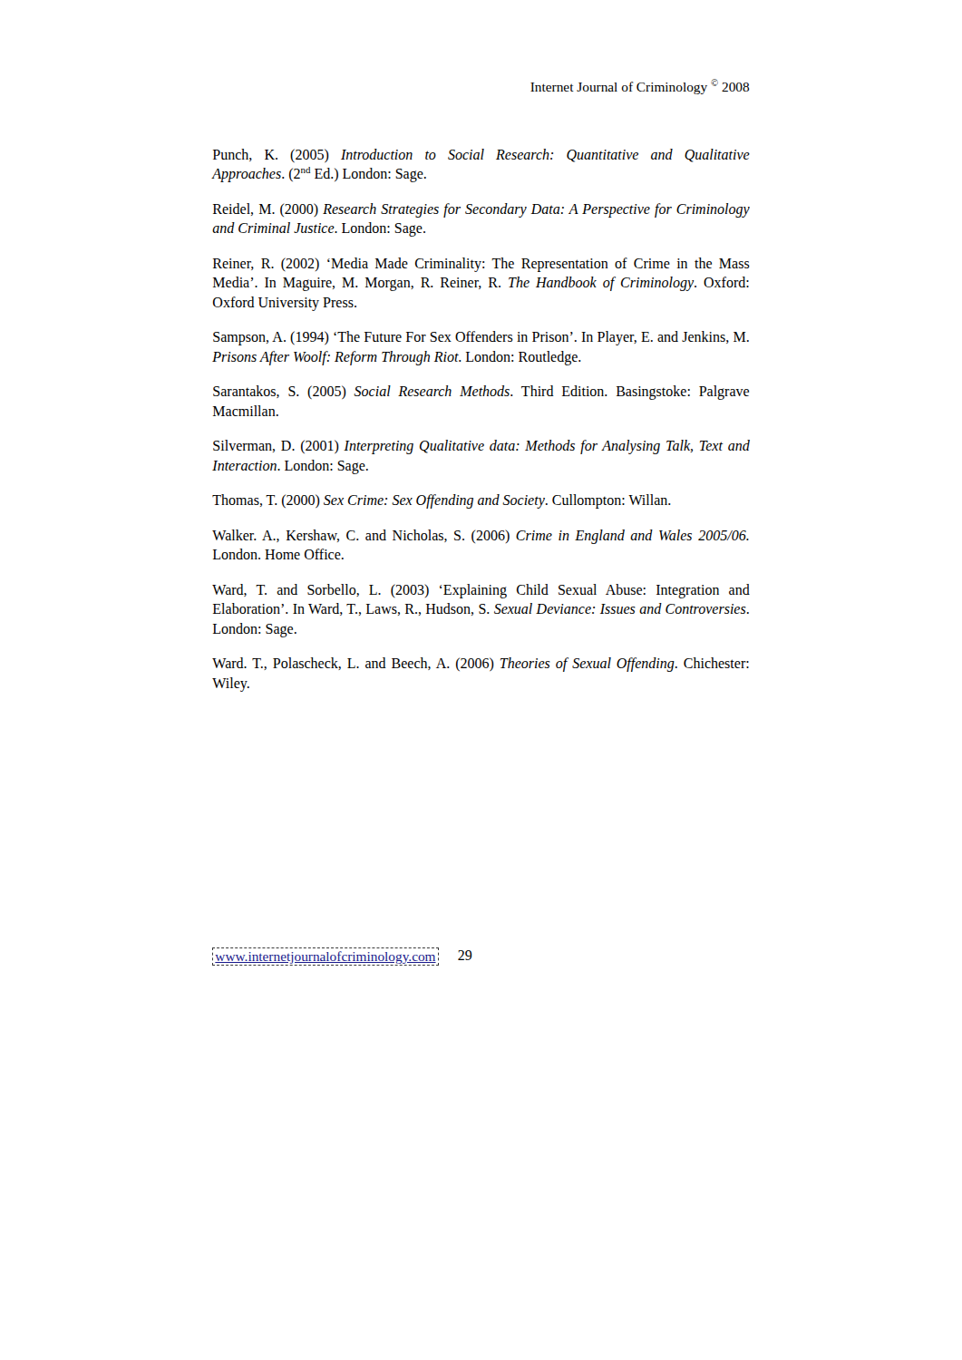Internet Journal of Criminology © 2008
Punch, K. (2005) Introduction to Social Research: Quantitative and Qualitative Approaches. (2nd Ed.) London: Sage.
Reidel, M. (2000) Research Strategies for Secondary Data: A Perspective for Criminology and Criminal Justice. London: Sage.
Reiner, R. (2002) ‘Media Made Criminality: The Representation of Crime in the Mass Media’. In Maguire, M. Morgan, R. Reiner, R. The Handbook of Criminology. Oxford: Oxford University Press.
Sampson, A. (1994) ‘The Future For Sex Offenders in Prison’. In Player, E. and Jenkins, M. Prisons After Woolf: Reform Through Riot. London: Routledge.
Sarantakos, S. (2005) Social Research Methods. Third Edition. Basingstoke: Palgrave Macmillan.
Silverman, D. (2001) Interpreting Qualitative data: Methods for Analysing Talk, Text and Interaction. London: Sage.
Thomas, T. (2000) Sex Crime: Sex Offending and Society. Cullompton: Willan.
Walker. A., Kershaw, C. and Nicholas, S. (2006) Crime in England and Wales 2005/06. London. Home Office.
Ward, T. and Sorbello, L. (2003) ‘Explaining Child Sexual Abuse: Integration and Elaboration’. In Ward, T., Laws, R., Hudson, S. Sexual Deviance: Issues and Controversies. London: Sage.
Ward. T., Polascheck, L. and Beech, A. (2006) Theories of Sexual Offending. Chichester: Wiley.
www.internetjournalofcriminology.com 29